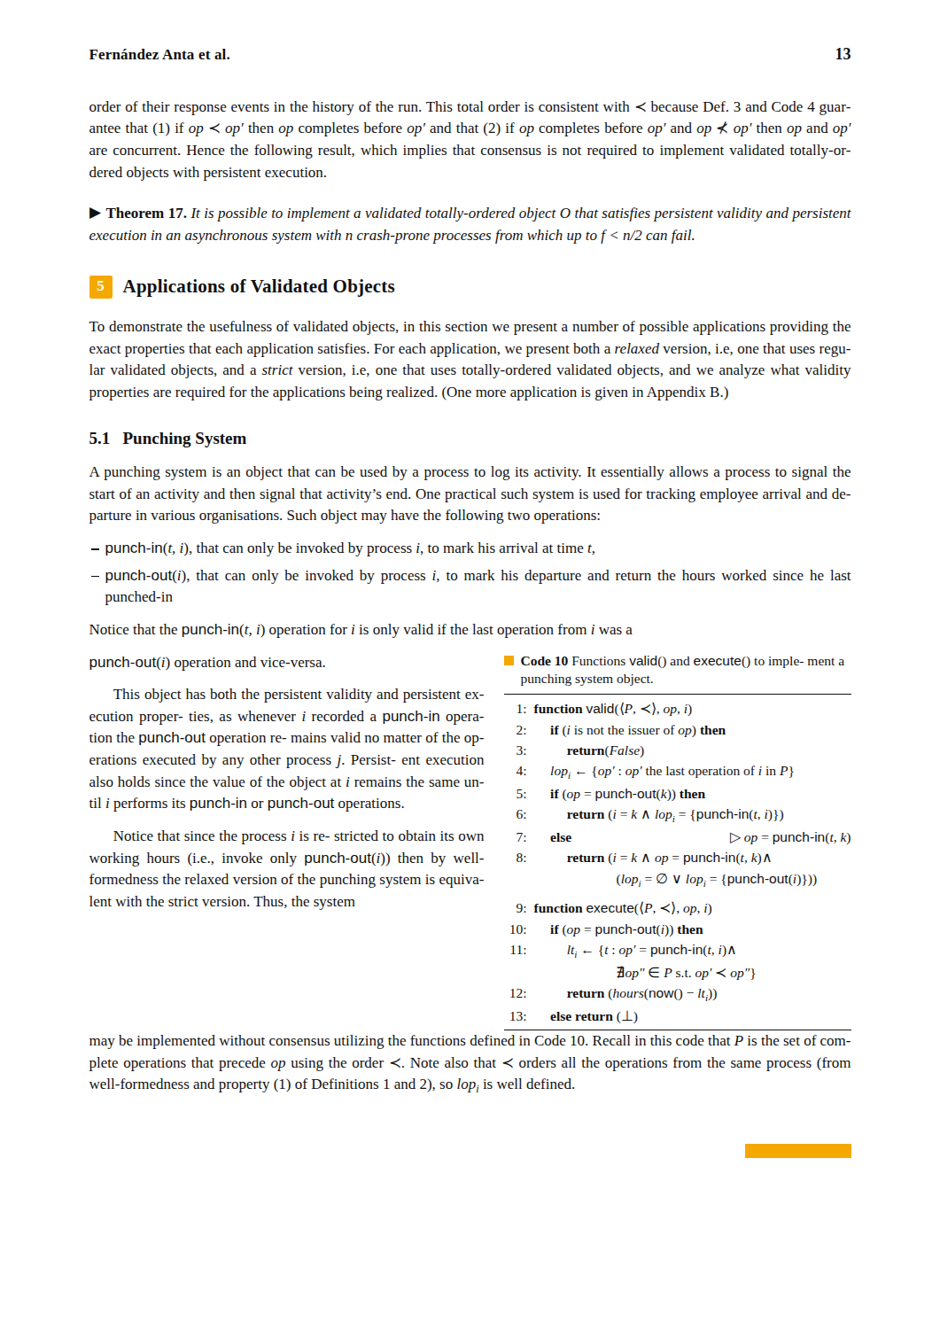Fernández Anta et al.
13
order of their response events in the history of the run. This total order is consistent with ≺ because Def. 3 and Code 4 guarantee that (1) if op ≺ op′ then op completes before op′ and that (2) if op completes before op′ and op ⊀ op′ then op and op′ are concurrent. Hence the following result, which implies that consensus is not required to implement validated totally-ordered objects with persistent execution.
▶Theorem 17. It is possible to implement a validated totally-ordered object O that satisfies persistent validity and persistent execution in an asynchronous system with n crash-prone processes from which up to f < n/2 can fail.
5
Applications of Validated Objects
To demonstrate the usefulness of validated objects, in this section we present a number of possible applications providing the exact properties that each application satisfies. For each application, we present both a relaxed version, i.e, one that uses regular validated objects, and a strict version, i.e, one that uses totally-ordered validated objects, and we analyze what validity properties are required for the applications being realized. (One more application is given in Appendix B.)
5.1 Punching System
A punching system is an object that can be used by a process to log its activity. It essentially allows a process to signal the start of an activity and then signal that activity’s end. One practical such system is used for tracking employee arrival and departure in various organisations. Such object may have the following two operations:
punch-in(t, i), that can only be invoked by process i, to mark his arrival at time t,
punch-out(i), that can only be invoked by process i, to mark his departure and return the hours worked since he last punched-in
Notice that the punch-in(t, i) operation for i is only valid if the last operation from i was a
punch-out(i) operation and vice-versa.
This object has both the persistent validity and persistent execution proper- ties, as whenever i recorded a punch-in operation the punch-out operation re- mains valid no matter of the operations executed by any other process j. Persist- ent execution also holds since the value of the object at i remains the same un- til i performs its punch-in or punch-out operations.
Notice that since the process i is re- stricted to obtain its own working hours (i.e., invoke only punch-out(i)) then by well-formedness the relaxed version of the punching system is equivalent with the strict version. Thus, the system
Code 10 Functions valid() and execute() to imple- ment a punching system object.
| 1: | function valid (⟨ P , ≺⟩, op , i ) |
| 2: | if ( i is not the issuer of op ) then |
| 3: | return ( False ) |
| 4: | lop i ← { op′ : op′ the last operation of i in P } |
| 5: | if ( op = punch-out ( k )) then |
| 6: | return ( i = k ∧ lop i = { punch-in ( t, i )}) |
| 7: | else ▷ op = punch-in ( t, k ) |
| 8: | return ( i = k ∧ op = punch-in ( t, k )∧ ( lop i = ∅ ∨ lop i = { punch-out ( i )})) |
| 9: | function execute (⟨ P , ≺⟩, op , i ) |
| 10: | if ( op = punch-out ( i )) then |
| 11: | lt i ← { t : op′ = punch-in ( t, i )∧ ∄ op″ ∈ P s.t. op′ ≺ op″ } |
| 12: | return ( hours ( now () − lt i )) |
| 13: | else return (⊥) |
may be implemented without consensus utilizing the functions defined in Code 10. Recall in this code that P is the set of complete operations that precede op using the order ≺. Note also that ≺ orders all the operations from the same process (from well-formedness and property (1) of Definitions 1 and 2), so lopi is well defined.